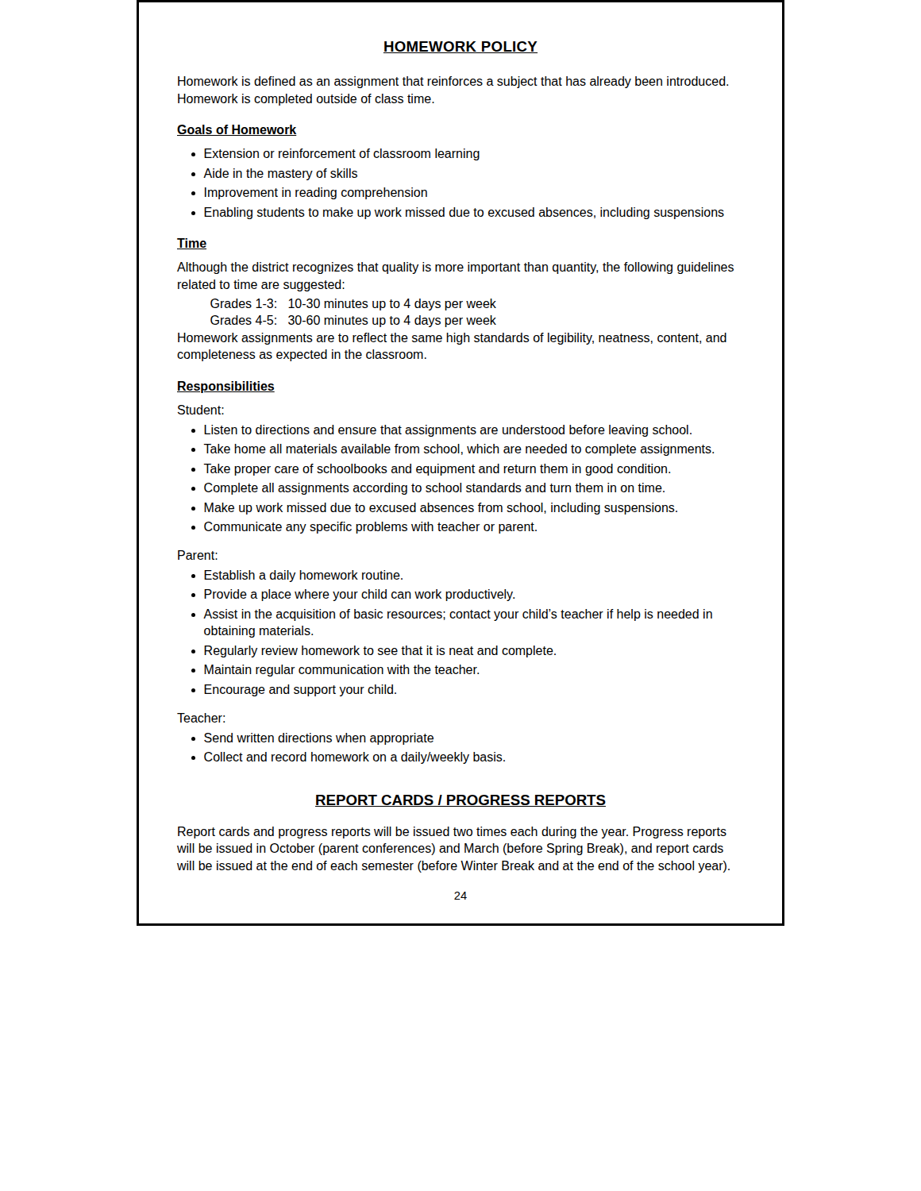HOMEWORK POLICY
Homework is defined as an assignment that reinforces a subject that has already been introduced. Homework is completed outside of class time.
Goals of Homework
Extension or reinforcement of classroom learning
Aide in the mastery of skills
Improvement in reading comprehension
Enabling students to make up work missed due to excused absences, including suspensions
Time
Although the district recognizes that quality is more important than quantity, the following guidelines related to time are suggested:
Grades 1-3: 10-30 minutes up to 4 days per week
Grades 4-5: 30-60 minutes up to 4 days per week
Homework assignments are to reflect the same high standards of legibility, neatness, content, and completeness as expected in the classroom.
Responsibilities
Student:
Listen to directions and ensure that assignments are understood before leaving school.
Take home all materials available from school, which are needed to complete assignments.
Take proper care of schoolbooks and equipment and return them in good condition.
Complete all assignments according to school standards and turn them in on time.
Make up work missed due to excused absences from school, including suspensions.
Communicate any specific problems with teacher or parent.
Parent:
Establish a daily homework routine.
Provide a place where your child can work productively.
Assist in the acquisition of basic resources; contact your child’s teacher if help is needed in obtaining materials.
Regularly review homework to see that it is neat and complete.
Maintain regular communication with the teacher.
Encourage and support your child.
Teacher:
Send written directions when appropriate
Collect and record homework on a daily/weekly basis.
REPORT CARDS / PROGRESS REPORTS
Report cards and progress reports will be issued two times each during the year. Progress reports will be issued in October (parent conferences) and March (before Spring Break), and report cards will be issued at the end of each semester (before Winter Break and at the end of the school year).
24